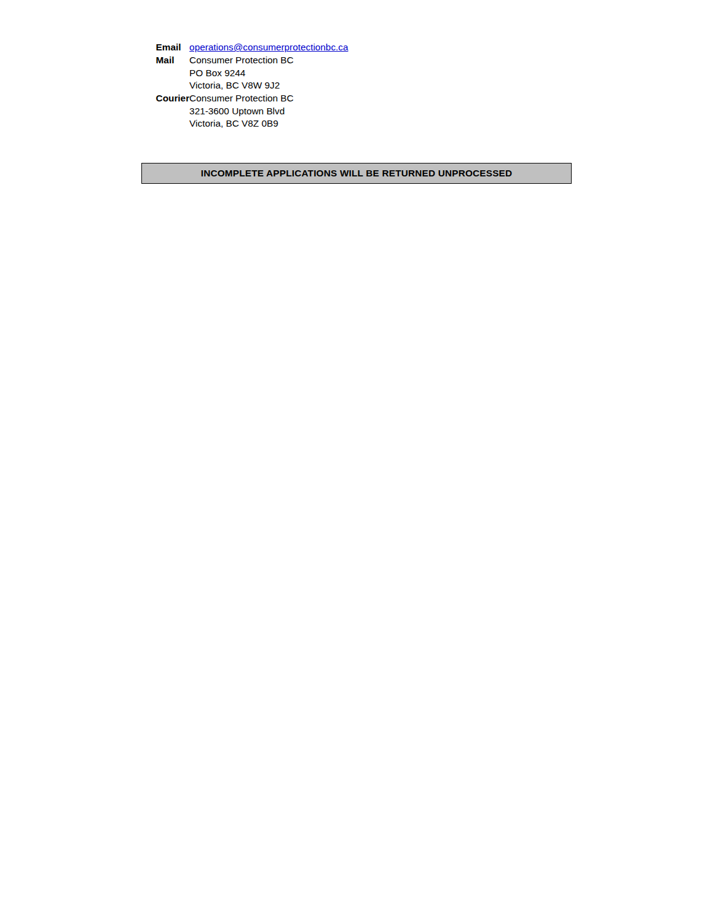| Email | operations@consumerprotectionbc.ca |
| Mail | Consumer Protection BC PO Box 9244 Victoria, BC V8W 9J2 |
| Courier | Consumer Protection BC 321-3600 Uptown Blvd Victoria, BC V8Z 0B9 |
INCOMPLETE APPLICATIONS WILL BE RETURNED UNPROCESSED